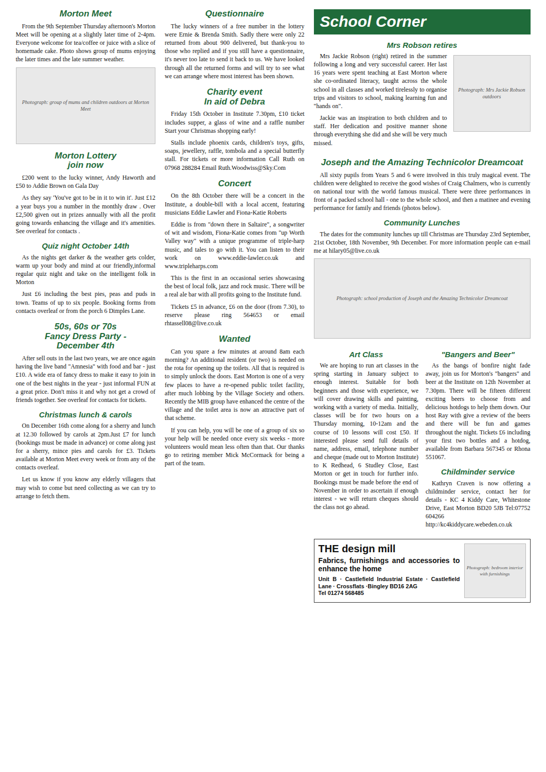Morton Meet
From the 9th September Thursday afternoon's Morton Meet will be opening at a slightly later time of 2-4pm. Everyone welcome for tea/coffee or juice with a slice of homemade cake. Photo shows group of mums enjoying the later times and the late summer weather.
Photograph: group of mums and children outdoors at Morton Meet
Morton Lottery
join now
£200 went to the lucky winner, Andy Haworth and £50 to Addie Brown on Gala Day
As they say 'You've got to be in it to win it'. Just £12 a year buys you a number in the monthly draw . Over £2,500 given out in prizes annually with all the profit going towards enhancing the village and it's amenities. See overleaf for contacts .
Quiz night October 14th
As the nights get darker & the weather gets colder, warm up your body and mind at our friendly,informal regular quiz night and take on the intelligent folk in Morton
Just £6 including the best pies, peas and puds in town. Teams of up to six people. Booking forms from contacts overleaf or from the porch 6 Dimples Lane.
50s, 60s or 70s
Fancy Dress Party -
December 4th
After sell outs in the last two years, we are once again having the live band "Amnesia" with food and bar - just £10. A wide era of fancy dress to make it easy to join in one of the best nights in the year - just informal FUN at a great price. Don't miss it and why not get a crowd of friends together. See overleaf for contacts for tickets.
Christmas lunch & carols
On December 16th come along for a sherry and lunch at 12.30 followed by carols at 2pm.Just £7 for lunch (bookings must be made in advance) or come along just for a sherry, mince pies and carols for £3. Tickets available at Morton Meet every week or from any of the contacts overleaf.
Let us know if you know any elderly villagers that may wish to come but need collecting as we can try to arrange to fetch them.
Questionnaire
The lucky winners of a free number in the lottery were Ernie & Brenda Smith. Sadly there were only 22 returned from about 900 delivered, but thank-you to those who replied and if you still have a questionnaire, it's never too late to send it back to us. We have looked through all the returned forms and will try to see what we can arrange where most interest has been shown.
Charity event
In aid of Debra
Friday 15th October in Institute 7.30pm, £10 ticket includes supper, a glass of wine and a raffle number Start your Christmas shopping early!
Stalls include phoenix cards, children's toys, gifts, soaps, jewellery, raffle, tombola and a special butterfly stall. For tickets or more information Call Ruth on 07968 288284 Email Ruth.Woodwiss@Sky.Com
Concert
On the 8th October there will be a concert in the Institute, a double-bill with a local accent, featuring musicians Eddie Lawler and Fiona-Katie Roberts
Eddie is from "down there in Saltaire", a songwriter of wit and wisdom, Fiona-Katie comes from "up Worth Valley way" with a unique programme of triple-harp music, and tales to go with it. You can listen to their work on www.eddie-lawler.co.uk and www.tripleharps.com
This is the first in an occasional series showcasing the best of local folk, jazz and rock music. There will be a real ale bar with all profits going to the Institute fund.
Tickets £5 in advance, £6 on the door (from 7.30), to reserve please ring 564653 or email rhtassell08@live.co.uk
Wanted
Can you spare a few minutes at around 8am each morning? An additional resident (or two) is needed on the rota for opening up the toilets. All that is required is to simply unlock the doors. East Morton is one of a very few places to have a re-opened public toilet facility, after much lobbing by the Village Society and others. Recently the MIB group have enhanced the centre of the village and the toilet area is now an attractive part of that scheme.
If you can help, you will be one of a group of six so your help will be needed once every six weeks - more volunteers would mean less often than that. Our thanks go to retiring member Mick McCormack for being a part of the team.
School Corner
Mrs Robson retires
Mrs Jackie Robson (right) retired in the summer following a long and very successful career. Her last 16 years were spent teaching at East Morton where she co-ordinated literacy, taught across the whole school in all classes and worked tirelessly to organise trips and visitors to school, making learning fun and "hands on".
Jackie was an inspiration to both children and to staff. Her dedication and positive manner shone through everything she did and she will be very much missed.
Photograph: Mrs Jackie Robson outdoors
Joseph and the Amazing Technicolor Dreamcoat
All sixty pupils from Years 5 and 6 were involved in this truly magical event. The children were delighted to receive the good wishes of Craig Chalmers, who is currently on national tour with the world famous musical. There were three performances in front of a packed school hall - one to the whole school, and then a matinee and evening performance for family and friends (photos below).
Community Lunches
The dates for the community lunches up till Christmas are Thursday 23rd September, 21st October, 18th November, 9th December. For more information people can e-mail me at hilary05@live.co.uk
Photograph: school production of Joseph and the Amazing Technicolor Dreamcoat
Art Class
We are hoping to run art classes in the spring starting in January subject to enough interest. Suitable for both beginners and those with experience, we will cover drawing skills and painting, working with a variety of media. Initially, classes will be for two hours on a Thursday morning, 10-12am and the course of 10 lessons will cost £50. If interested please send full details of name, address, email, telephone number and cheque (made out to Morton Institute) to K Redhead, 6 Studley Close, East Morton or get in touch for further info. Bookings must be made before the end of November in order to ascertain if enough interest - we will return cheques should the class not go ahead.
"Bangers and Beer"
As the bangs of bonfire night fade away, join us for Morton's "bangers" and beer at the Institute on 12th November at 7.30pm. There will be fifteen different exciting beers to choose from and delicious hotdogs to help them down. Our host Ray with give a review of the beers and there will be fun and games throughout the night. Tickets £6 including your first two bottles and a hotdog, available from Barbara 567345 or Rhona 551067.
Childminder service
Kathryn Craven is now offering a childminder service, contact her for details - KC 4 Kiddy Care, Whitestone Drive, East Morton BD20 5JB Tel:07752 604266 http://kc4kiddycare.webeden.co.uk
THE design mill
Fabrics, furnishings and accessories to enhance the home
Unit B · Castlefield Industrial Estate · Castlefield Lane · Crossflats ·Bingley BD16 2AG
Tel 01274 568485
Photograph: bedroom interior with furnishings